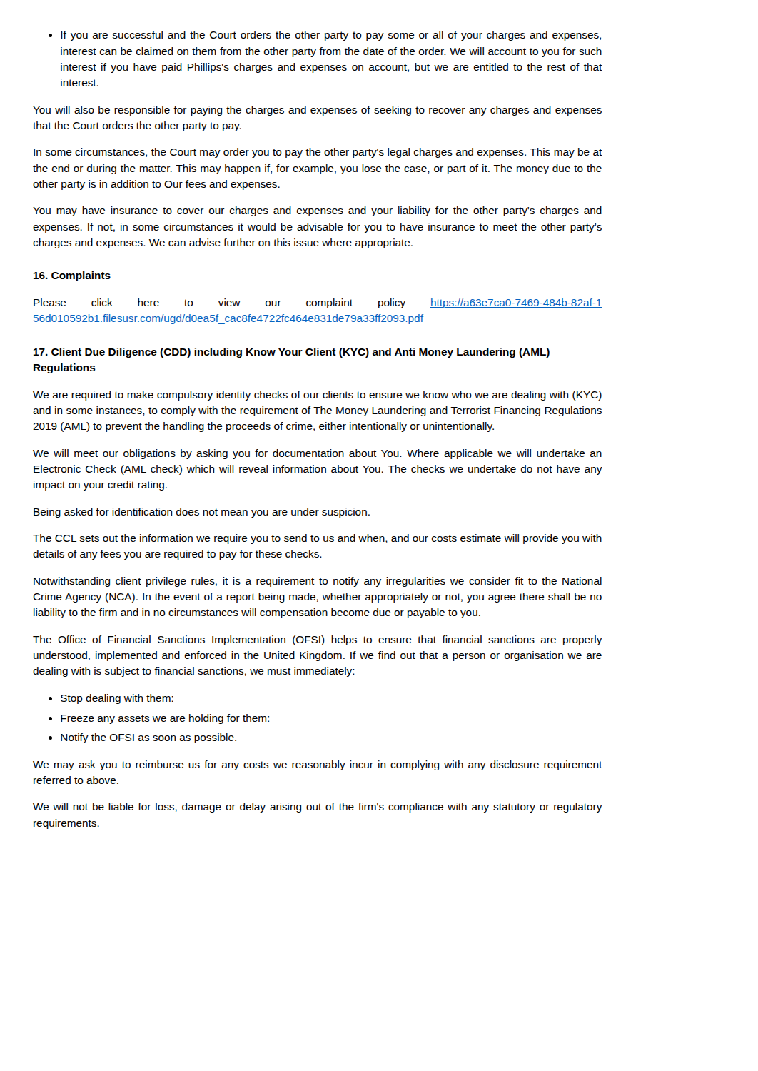If you are successful and the Court orders the other party to pay some or all of your charges and expenses, interest can be claimed on them from the other party from the date of the order. We will account to you for such interest if you have paid Phillips's charges and expenses on account, but we are entitled to the rest of that interest.
You will also be responsible for paying the charges and expenses of seeking to recover any charges and expenses that the Court orders the other party to pay.
In some circumstances, the Court may order you to pay the other party's legal charges and expenses. This may be at the end or during the matter. This may happen if, for example, you lose the case, or part of it. The money due to the other party is in addition to Our fees and expenses.
You may have insurance to cover our charges and expenses and your liability for the other party's charges and expenses. If not, in some circumstances it would be advisable for you to have insurance to meet the other party's charges and expenses. We can advise further on this issue where appropriate.
16. Complaints
Please click here to view our complaint policy https://a63e7ca0-7469-484b-82af-156d010592b1.filesusr.com/ugd/d0ea5f_cac8fe4722fc464e831de79a33ff2093.pdf
17. Client Due Diligence (CDD) including Know Your Client (KYC) and Anti Money Laundering (AML) Regulations
We are required to make compulsory identity checks of our clients to ensure we know who we are dealing with (KYC) and in some instances, to comply with the requirement of The Money Laundering and Terrorist Financing Regulations 2019 (AML) to prevent the handling the proceeds of crime, either intentionally or unintentionally.
We will meet our obligations by asking you for documentation about You. Where applicable we will undertake an Electronic Check (AML check) which will reveal information about You. The checks we undertake do not have any impact on your credit rating.
Being asked for identification does not mean you are under suspicion.
The CCL sets out the information we require you to send to us and when, and our costs estimate will provide you with details of any fees you are required to pay for these checks.
Notwithstanding client privilege rules, it is a requirement to notify any irregularities we consider fit to the National Crime Agency (NCA). In the event of a report being made, whether appropriately or not, you agree there shall be no liability to the firm and in no circumstances will compensation become due or payable to you.
The Office of Financial Sanctions Implementation (OFSI) helps to ensure that financial sanctions are properly understood, implemented and enforced in the United Kingdom. If we find out that a person or organisation we are dealing with is subject to financial sanctions, we must immediately:
Stop dealing with them:
Freeze any assets we are holding for them:
Notify the OFSI as soon as possible.
We may ask you to reimburse us for any costs we reasonably incur in complying with any disclosure requirement referred to above.
We will not be liable for loss, damage or delay arising out of the firm's compliance with any statutory or regulatory requirements.